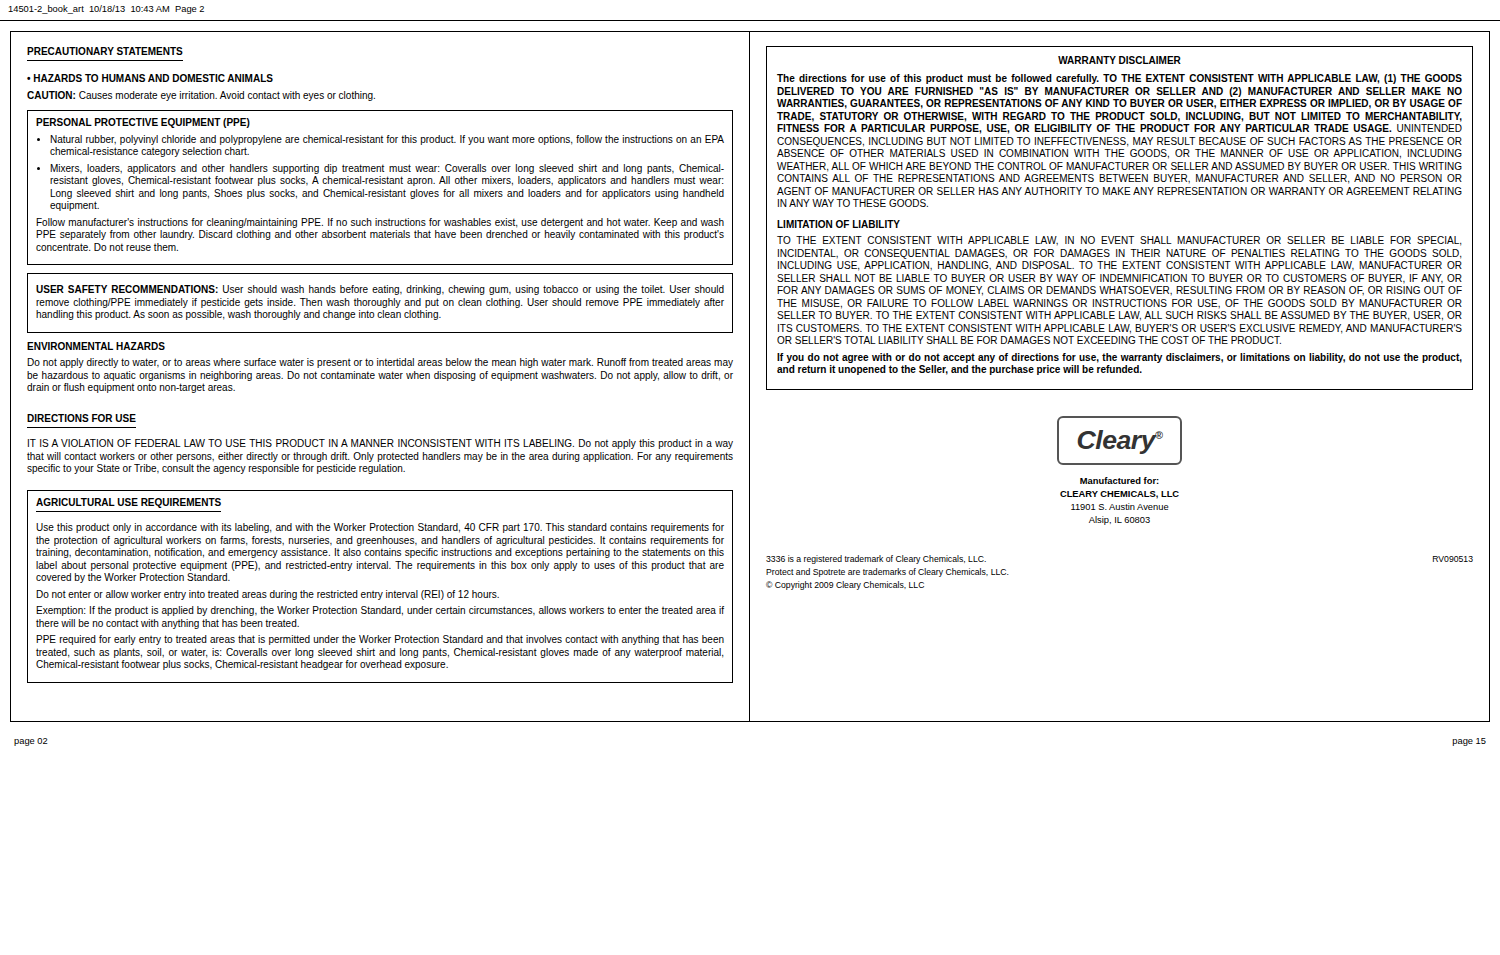14501-2_book_art 10/18/13 10:43 AM Page 2
PRECAUTIONARY STATEMENTS
HAZARDS TO HUMANS AND DOMESTIC ANIMALS
CAUTION: Causes moderate eye irritation. Avoid contact with eyes or clothing.
PERSONAL PROTECTIVE EQUIPMENT (PPE)
Natural rubber, polyvinyl chloride and polypropylene are chemical-resistant for this product. If you want more options, follow the instructions on an EPA chemical-resistance category selection chart.
Mixers, loaders, applicators and other handlers supporting dip treatment must wear: Coveralls over long sleeved shirt and long pants, Chemical-resistant gloves, Chemical-resistant footwear plus socks, A chemical-resistant apron. All other mixers, loaders, applicators and handlers must wear: Long sleeved shirt and long pants, Shoes plus socks, and Chemical-resistant gloves for all mixers and loaders and for applicators using handheld equipment.
Follow manufacturer's instructions for cleaning/maintaining PPE. If no such instructions for washables exist, use detergent and hot water. Keep and wash PPE separately from other laundry. Discard clothing and other absorbent materials that have been drenched or heavily contaminated with this product's concentrate. Do not reuse them.
USER SAFETY RECOMMENDATIONS: User should wash hands before eating, drinking, chewing gum, using tobacco or using the toilet. User should remove clothing/PPE immediately if pesticide gets inside. Then wash thoroughly and put on clean clothing. User should remove PPE immediately after handling this product. As soon as possible, wash thoroughly and change into clean clothing.
ENVIRONMENTAL HAZARDS
Do not apply directly to water, or to areas where surface water is present or to intertidal areas below the mean high water mark. Runoff from treated areas may be hazardous to aquatic organisms in neighboring areas. Do not contaminate water when disposing of equipment washwaters. Do not apply, allow to drift, or drain or flush equipment onto non-target areas.
DIRECTIONS FOR USE
IT IS A VIOLATION OF FEDERAL LAW TO USE THIS PRODUCT IN A MANNER INCONSISTENT WITH ITS LABELING. Do not apply this product in a way that will contact workers or other persons, either directly or through drift. Only protected handlers may be in the area during application. For any requirements specific to your State or Tribe, consult the agency responsible for pesticide regulation.
AGRICULTURAL USE REQUIREMENTS
Use this product only in accordance with its labeling, and with the Worker Protection Standard, 40 CFR part 170. This standard contains requirements for the protection of agricultural workers on farms, forests, nurseries, and greenhouses, and handlers of agricultural pesticides. It contains requirements for training, decontamination, notification, and emergency assistance. It also contains specific instructions and exceptions pertaining to the statements on this label about personal protective equipment (PPE), and restricted-entry interval. The requirements in this box only apply to uses of this product that are covered by the Worker Protection Standard.
Do not enter or allow worker entry into treated areas during the restricted entry interval (REI) of 12 hours.
Exemption: If the product is applied by drenching, the Worker Protection Standard, under certain circumstances, allows workers to enter the treated area if there will be no contact with anything that has been treated.
PPE required for early entry to treated areas that is permitted under the Worker Protection Standard and that involves contact with anything that has been treated, such as plants, soil, or water, is: Coveralls over long sleeved shirt and long pants, Chemical-resistant gloves made of any waterproof material, Chemical-resistant footwear plus socks, Chemical-resistant headgear for overhead exposure.
WARRANTY DISCLAIMER
The directions for use of this product must be followed carefully. TO THE EXTENT CONSISTENT WITH APPLICABLE LAW, (1) THE GOODS DELIVERED TO YOU ARE FURNISHED "AS IS" BY MANUFACTURER OR SELLER AND (2) MANUFACTURER AND SELLER MAKE NO WARRANTIES, GUARANTEES, OR REPRESENTATIONS OF ANY KIND TO BUYER OR USER, EITHER EXPRESS OR IMPLIED, OR BY USAGE OF TRADE, STATUTORY OR OTHERWISE, WITH REGARD TO THE PRODUCT SOLD, INCLUDING, BUT NOT LIMITED TO MERCHANTABILITY, FITNESS FOR A PARTICULAR PURPOSE, USE, OR ELIGIBILITY OF THE PRODUCT FOR ANY PARTICULAR TRADE USAGE. UNINTENDED CONSEQUENCES, INCLUDING BUT NOT LIMITED TO INEFFECTIVENESS, MAY RESULT BECAUSE OF SUCH FACTORS AS THE PRESENCE OR ABSENCE OF OTHER MATERIALS USED IN COMBINATION WITH THE GOODS, OR THE MANNER OF USE OR APPLICATION, INCLUDING WEATHER, ALL OF WHICH ARE BEYOND THE CONTROL OF MANUFACTURER OR SELLER AND ASSUMED BY BUYER OR USER. THIS WRITING CONTAINS ALL OF THE REPRESENTATIONS AND AGREEMENTS BETWEEN BUYER, MANUFACTURER AND SELLER, AND NO PERSON OR AGENT OF MANUFACTURER OR SELLER HAS ANY AUTHORITY TO MAKE ANY REPRESENTATION OR WARRANTY OR AGREEMENT RELATING IN ANY WAY TO THESE GOODS.
LIMITATION OF LIABILITY
TO THE EXTENT CONSISTENT WITH APPLICABLE LAW, IN NO EVENT SHALL MANUFACTURER OR SELLER BE LIABLE FOR SPECIAL, INCIDENTAL, OR CONSEQUENTIAL DAMAGES, OR FOR DAMAGES IN THEIR NATURE OF PENALTIES RELATING TO THE GOODS SOLD, INCLUDING USE, APPLICATION, HANDLING, AND DISPOSAL. TO THE EXTENT CONSISTENT WITH APPLICABLE LAW, MANUFACTURER OR SELLER SHALL NOT BE LIABLE TO BUYER OR USER BY WAY OF INDEMNIFICATION TO BUYER OR TO CUSTOMERS OF BUYER, IF ANY, OR FOR ANY DAMAGES OR SUMS OF MONEY, CLAIMS OR DEMANDS WHATSOEVER, RESULTING FROM OR BY REASON OF, OR RISING OUT OF THE MISUSE, OR FAILURE TO FOLLOW LABEL WARNINGS OR INSTRUCTIONS FOR USE, OF THE GOODS SOLD BY MANUFACTURER OR SELLER TO BUYER. TO THE EXTENT CONSISTENT WITH APPLICABLE LAW, ALL SUCH RISKS SHALL BE ASSUMED BY THE BUYER, USER, OR ITS CUSTOMERS. TO THE EXTENT CONSISTENT WITH APPLICABLE LAW, BUYER'S OR USER'S EXCLUSIVE REMEDY, AND MANUFACTURER'S OR SELLER'S TOTAL LIABILITY SHALL BE FOR DAMAGES NOT EXCEEDING THE COST OF THE PRODUCT.
If you do not agree with or do not accept any of directions for use, the warranty disclaimers, or limitations on liability, do not use the product, and return it unopened to the Seller, and the purchase price will be refunded.
Cleary®
Manufactured for: CLEARY CHEMICALS, LLC 11901 S. Austin Avenue
Alsip, IL 60803
RV090513 3336 is a registered trademark of Cleary Chemicals, LLC.
Protect and Spotrete are trademarks of Cleary Chemicals, LLC.
© Copyright 2009 Cleary Chemicals, LLC
page 02 page 15